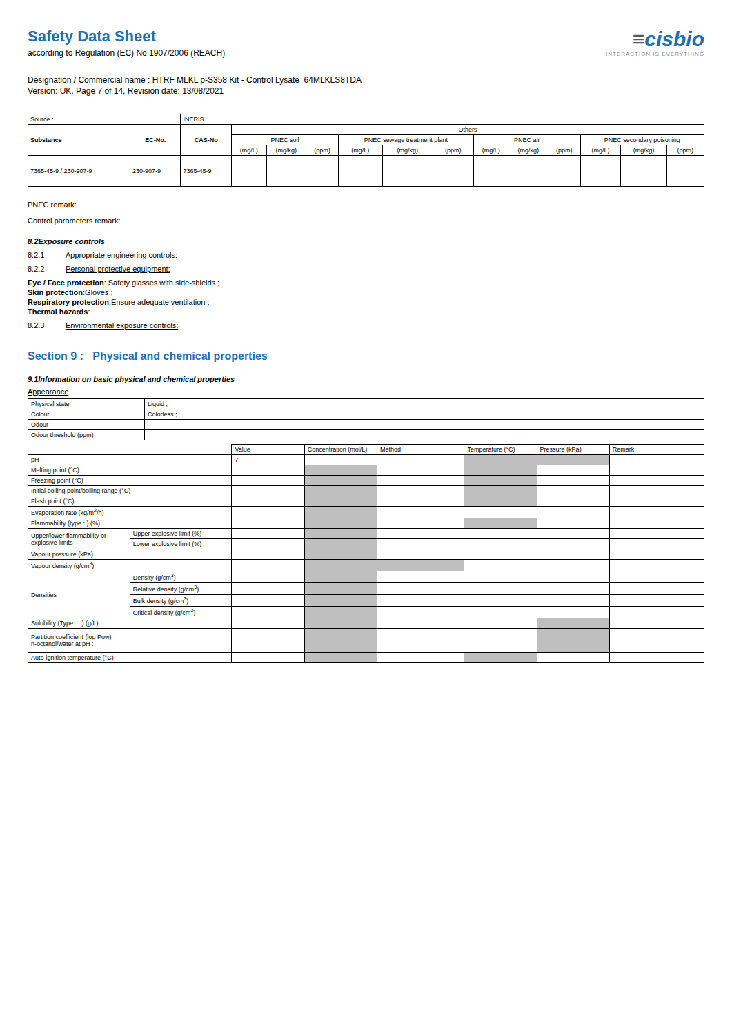Safety Data Sheet
according to Regulation (EC) No 1907/2006 (REACH)
≡cisbio
INTERACTION IS EVERYTHING
Designation / Commercial name : HTRF MLKL p-S358 Kit - Control Lysate 64MLKLS8TDA
Version: UK, Page 7 of 14, Revision date: 13/08/2021
| Source : | INERIS |
| Substance | EC-No. | CAS-No | Others |
| PNEC soil | PNEC sewage treatment plant | PNEC air | PNEC secondary poisoning |
| (mg/L) | (mg/kg) | (ppm) | (mg/L) | (mg/kg) | (ppm) | (mg/L) | (mg/kg) | (ppm) | (mg/L) | (mg/kg) | (ppm) |
| 7365-45-9 / 230-907-9 | 230-907-9 | 7365-45-9 | | | | | | | | | | | | |
PNEC remark:
Control parameters remark:
8.2 Exposure controls
8.2.1 Appropriate engineering controls:
8.2.2 Personal protective equipment:
Eye / Face protection: Safety glasses with side-shields ;
Skin protection:Gloves ;
Respiratory protection:Ensure adequate ventilation ;
Thermal hazards:
8.2.3 Environmental exposure controls:
Section 9 : Physical and chemical properties
9.1 Information on basic physical and chemical properties
Appearance
| Physical state | Liquid ; |
| Colour | Colorless ; |
| Odour | |
| Odour threshold (ppm) | |
| | Value | Concentration (mol/L) | Method | Temperature (°C) | Pressure (kPa) | Remark |
| pH | 7 | | | | | |
| Melting point (°C) | | | | | | |
| Freezing point (°C) | | | | | | |
| Initial boiling point/boiling range (°C) | | | | | | |
| Flash point (°C) | | | | | | |
| Evaporation rate (kg/m 2 /h) | | | | | | |
| Flammability (type : ) (%) | | | | | | |
| Upper/lower flammability or explosive limits | Upper explosive limit (%) | | | | | | |
| Lower explosive limit (%) | | | | | | |
| Vapour pressure (kPa) | | | | | | |
| Vapour density (g/cm 3 ) | | | | | | |
| Densities | Density (g/cm 3 ) | | | | | | |
| Relative density (g/cm 3 ) | | | | | | |
| Bulk density (g/cm 3 ) | | | | | | |
| Critical density (g/cm 3 ) | | | | | | |
| Solubility (Type : ) (g/L) | | | | | | |
| Partition coefficient (log Pow) n-octanol/water at pH : | | | | | | |
| Auto-ignition temperature (°C) | | | | | | |